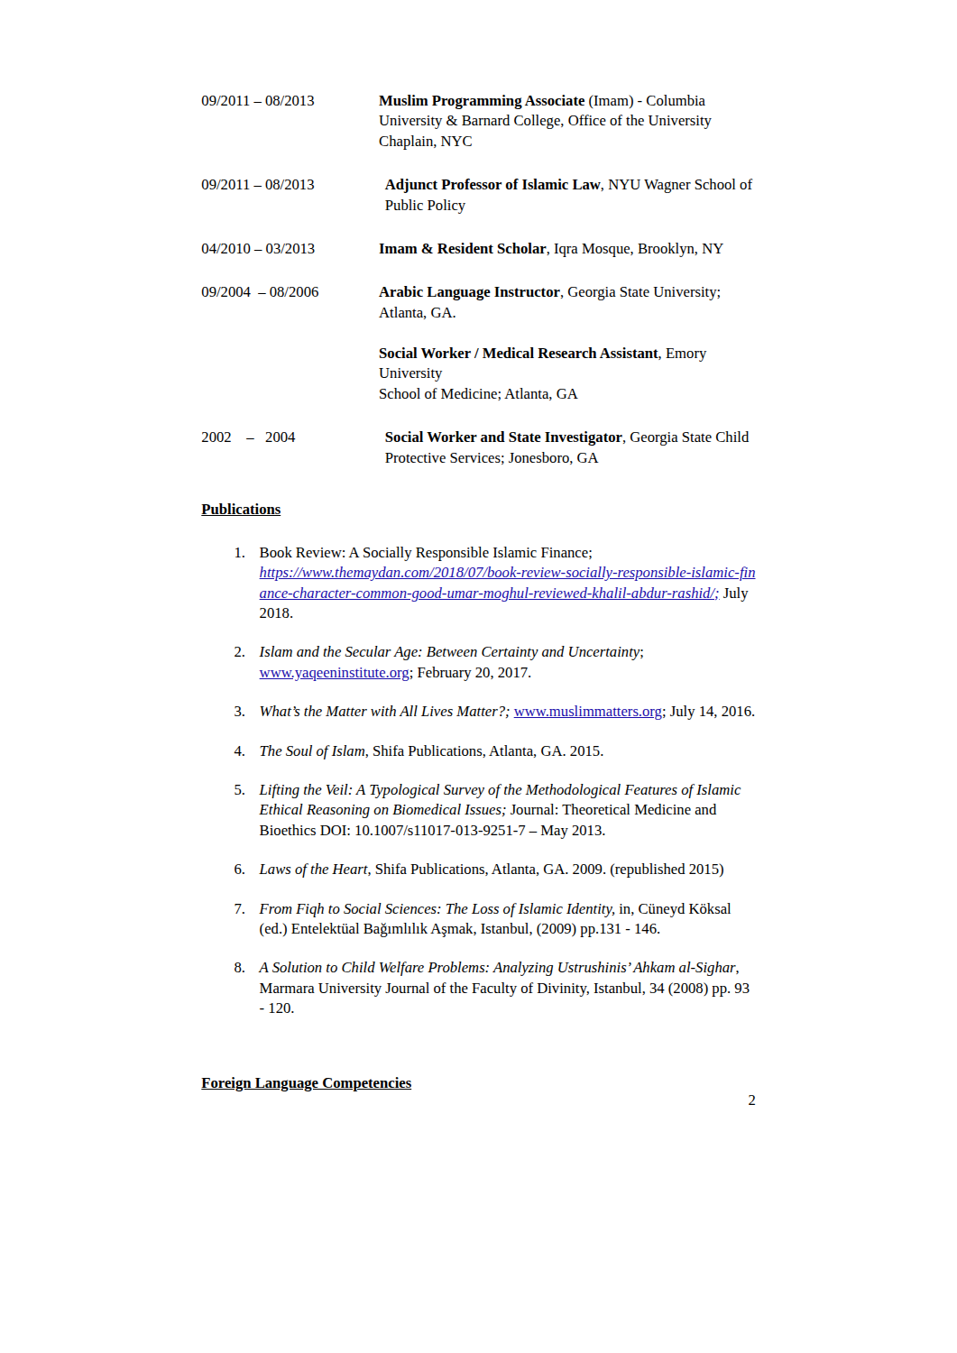09/2011 – 08/2013
Muslim Programming Associate (Imam) - Columbia University & Barnard College, Office of the University Chaplain, NYC
09/2011 – 08/2013
Adjunct Professor of Islamic Law, NYU Wagner School of Public Policy
04/2010 – 03/2013
Imam & Resident Scholar, Iqra Mosque, Brooklyn, NY
09/2004 – 08/2006
Arabic Language Instructor, Georgia State University; Atlanta, GA.
Social Worker / Medical Research Assistant, Emory University School of Medicine; Atlanta, GA
2002 – 2004
Social Worker and State Investigator, Georgia State Child Protective Services; Jonesboro, GA
Publications
Book Review: A Socially Responsible Islamic Finance;
https://www.themaydan.com/2018/07/book-review-socially-responsible-islamic-finance-character-common-good-umar-moghul-reviewed-khalil-abdur-rashid/; July 2018.
Islam and the Secular Age: Between Certainty and Uncertainty;
www.yaqeeninstitute.org; February 20, 2017.
What’s the Matter with All Lives Matter?; www.muslimmatters.org; July 14, 2016.
The Soul of Islam, Shifa Publications, Atlanta, GA. 2015.
Lifting the Veil: A Typological Survey of the Methodological Features of Islamic Ethical Reasoning on Biomedical Issues; Journal: Theoretical Medicine and Bioethics DOI: 10.1007/s11017-013-9251-7 – May 2013.
Laws of the Heart, Shifa Publications, Atlanta, GA. 2009. (republished 2015)
From Fiqh to Social Sciences: The Loss of Islamic Identity, in, Cüneyd Köksal (ed.) Entelektüal Bağımlılık Aşmak, Istanbul, (2009) pp.131 - 146.
A Solution to Child Welfare Problems: Analyzing Ustrushinis’ Ahkam al-Sighar, Marmara University Journal of the Faculty of Divinity, Istanbul, 34 (2008) pp. 93 - 120.
Foreign Language Competencies
2